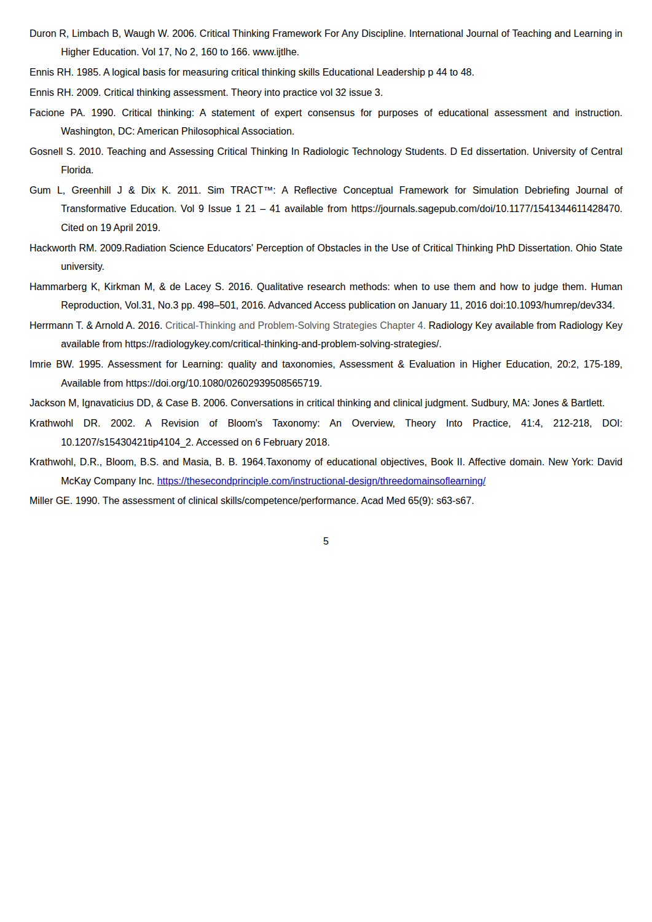Duron R, Limbach B, Waugh W. 2006. Critical Thinking Framework For Any Discipline. International Journal of Teaching and Learning in Higher Education. Vol 17, No 2, 160 to 166. www.ijtlhe.
Ennis RH. 1985. A logical basis for measuring critical thinking skills Educational Leadership p 44 to 48.
Ennis RH. 2009. Critical thinking assessment. Theory into practice vol 32 issue 3.
Facione PA. 1990. Critical thinking: A statement of expert consensus for purposes of educational assessment and instruction. Washington, DC: American Philosophical Association.
Gosnell S. 2010. Teaching and Assessing Critical Thinking In Radiologic Technology Students. D Ed dissertation. University of Central Florida.
Gum L, Greenhill J & Dix K. 2011. Sim TRACT™: A Reflective Conceptual Framework for Simulation Debriefing Journal of Transformative Education. Vol 9 Issue 1 21 – 41 available from https://journals.sagepub.com/doi/10.1177/1541344611428470. Cited on 19 April 2019.
Hackworth RM. 2009.Radiation Science Educators' Perception of Obstacles in the Use of Critical Thinking PhD Dissertation. Ohio State university.
Hammarberg K, Kirkman M, & de Lacey S. 2016. Qualitative research methods: when to use them and how to judge them. Human Reproduction, Vol.31, No.3 pp. 498–501, 2016. Advanced Access publication on January 11, 2016 doi:10.1093/humrep/dev334.
Herrmann T. & Arnold A. 2016. Critical-Thinking and Problem-Solving Strategies Chapter 4. Radiology Key available from Radiology Key available from https://radiologykey.com/critical-thinking-and-problem-solving-strategies/.
Imrie BW. 1995. Assessment for Learning: quality and taxonomies, Assessment & Evaluation in Higher Education, 20:2, 175-189, Available from https://doi.org/10.1080/02602939508565719.
Jackson M, Ignavaticius DD, & Case B. 2006. Conversations in critical thinking and clinical judgment. Sudbury, MA: Jones & Bartlett.
Krathwohl DR. 2002. A Revision of Bloom's Taxonomy: An Overview, Theory Into Practice, 41:4, 212-218, DOI: 10.1207/s15430421tip4104_2. Accessed on 6 February 2018.
Krathwohl, D.R., Bloom, B.S. and Masia, B. B. 1964.Taxonomy of educational objectives, Book II. Affective domain. New York: David McKay Company Inc. https://thesecondprinciple.com/instructional-design/threedomainsoflearning/
Miller GE. 1990. The assessment of clinical skills/competence/performance. Acad Med 65(9): s63-s67.
5